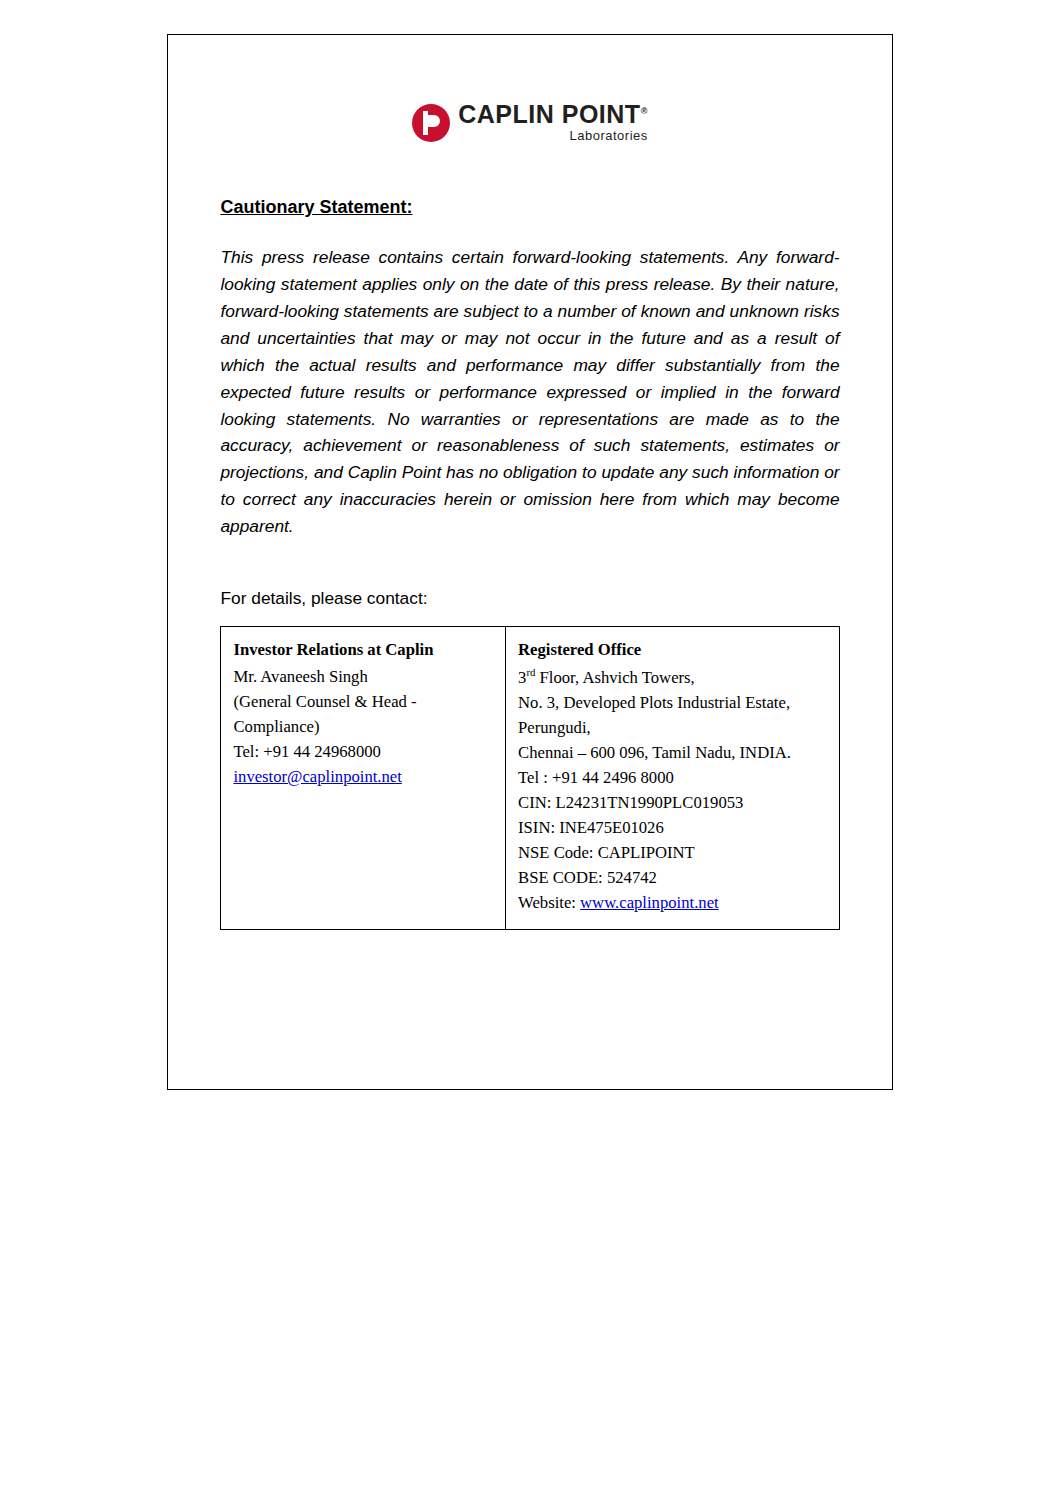CAPLIN POINT®
Laboratories
Cautionary Statement:
This press release contains certain forward-looking statements. Any forward-looking statement applies only on the date of this press release. By their nature, forward-looking statements are subject to a number of known and unknown risks and uncertainties that may or may not occur in the future and as a result of which the actual results and performance may differ substantially from the expected future results or performance expressed or implied in the forward looking statements. No warranties or representations are made as to the accuracy, achievement or reasonableness of such statements, estimates or projections, and Caplin Point has no obligation to update any such information or to correct any inaccuracies herein or omission here from which may become apparent.
For details, please contact:
| Investor Relations at Caplin Mr. Avaneesh Singh (General Counsel & Head - Compliance) Tel: +91 44 24968000 investor@caplinpoint.net | Registered Office 3 rd Floor, Ashvich Towers, No. 3, Developed Plots Industrial Estate, Perungudi, Chennai – 600 096, Tamil Nadu, INDIA. Tel : +91 44 2496 8000 CIN: L24231TN1990PLC019053 ISIN: INE475E01026 NSE Code: CAPLIPOINT BSE CODE: 524742 Website: www.caplinpoint.net |